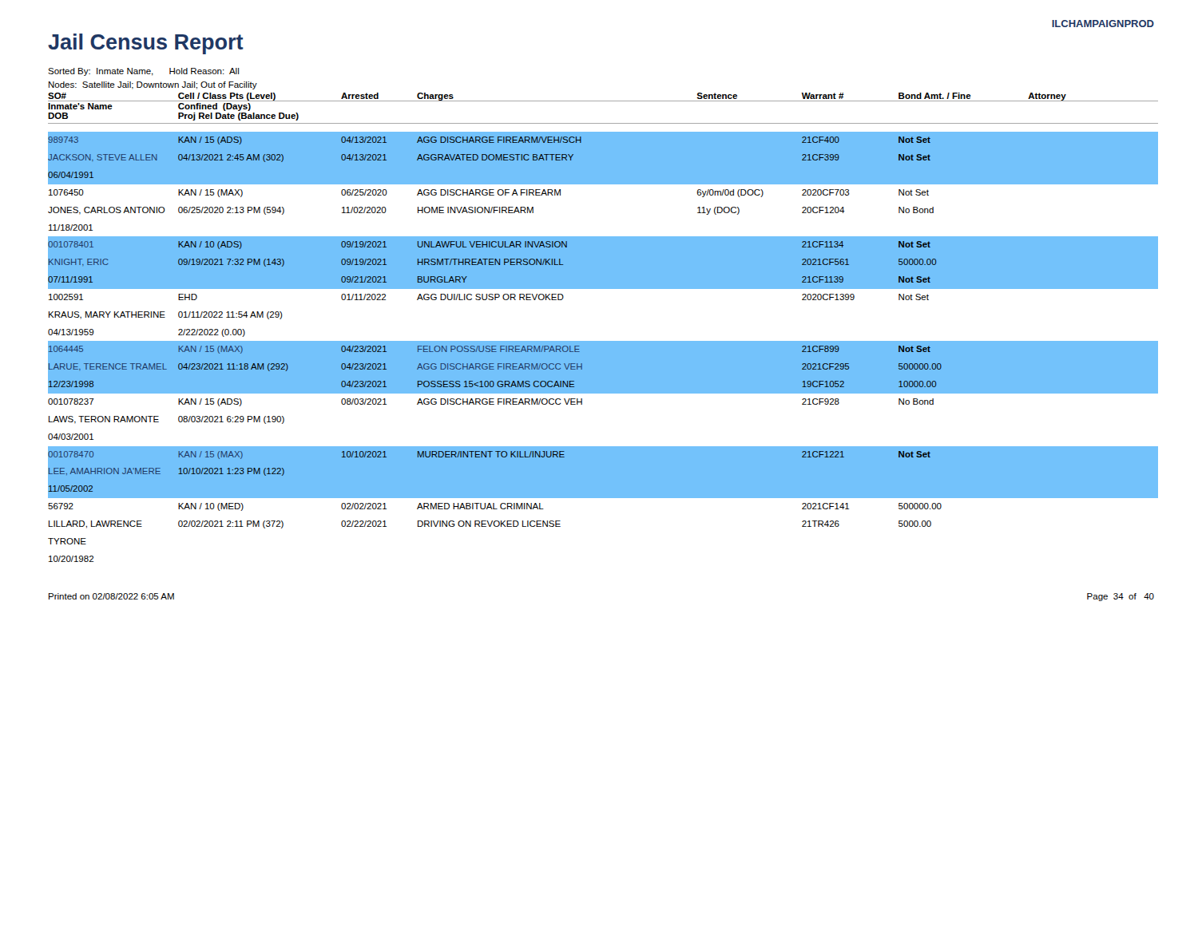ILCHAMPAIGNPROD
Jail Census Report
Sorted By: Inmate Name, Hold Reason: All
Nodes: Satellite Jail; Downtown Jail; Out of Facility
| SO# | Cell / Class Pts (Level) | Arrested | Charges | Sentence | Warrant # | Bond Amt. / Fine | Attorney |
| --- | --- | --- | --- | --- | --- | --- | --- |
| Inmate's Name | Confined (Days) | | | | | | |
| DOB | Proj Rel Date (Balance Due) | | | | | | |
| 989743 | KAN / 15 (ADS) | 04/13/2021 | AGG DISCHARGE FIREARM/VEH/SCH | | 21CF400 | Not Set | |
| JACKSON, STEVE ALLEN | 04/13/2021 2:45 AM (302) | 04/13/2021 | AGGRAVATED DOMESTIC BATTERY | | 21CF399 | Not Set | |
| 06/04/1991 | | | | | | | |
| 1076450 | KAN / 15 (MAX) | 06/25/2020 | AGG DISCHARGE OF A FIREARM | 6y/0m/0d (DOC) | 2020CF703 | Not Set | |
| JONES, CARLOS ANTONIO | 06/25/2020 2:13 PM (594) | 11/02/2020 | HOME INVASION/FIREARM | 11y (DOC) | 20CF1204 | No Bond | |
| 11/18/2001 | | | | | | | |
| 001078401 | KAN / 10 (ADS) | 09/19/2021 | UNLAWFUL VEHICULAR INVASION | | 21CF1134 | Not Set | |
| KNIGHT, ERIC | 09/19/2021 7:32 PM (143) | 09/19/2021 | HRSMT/THREATEN PERSON/KILL | | 2021CF561 | 50000.00 | |
| 07/11/1991 | | 09/21/2021 | BURGLARY | | 21CF1139 | Not Set | |
| 1002591 | EHD | 01/11/2022 | AGG DUI/LIC SUSP OR REVOKED | | 2020CF1399 | Not Set | |
| KRAUS, MARY KATHERINE | 01/11/2022 11:54 AM (29) | | | | | | |
| 04/13/1959 | 2/22/2022 (0.00) | | | | | | |
| 1064445 | KAN / 15 (MAX) | 04/23/2021 | FELON POSS/USE FIREARM/PAROLE | | 21CF899 | Not Set | |
| LARUE, TERENCE TRAMEL | 04/23/2021 11:18 AM (292) | 04/23/2021 | AGG DISCHARGE FIREARM/OCC VEH | | 2021CF295 | 500000.00 | |
| 12/23/1998 | | 04/23/2021 | POSSESS 15<100 GRAMS COCAINE | | 19CF1052 | 10000.00 | |
| 001078237 | KAN / 15 (ADS) | 08/03/2021 | AGG DISCHARGE FIREARM/OCC VEH | | 21CF928 | No Bond | |
| LAWS, TERON RAMONTE | 08/03/2021 6:29 PM (190) | | | | | | |
| 04/03/2001 | | | | | | | |
| 001078470 | KAN / 15 (MAX) | 10/10/2021 | MURDER/INTENT TO KILL/INJURE | | 21CF1221 | Not Set | |
| LEE, AMAHRION JA'MERE | 10/10/2021 1:23 PM (122) | | | | | | |
| 11/05/2002 | | | | | | | |
| 56792 | KAN / 10 (MED) | 02/02/2021 | ARMED HABITUAL CRIMINAL | | 2021CF141 | 500000.00 | |
| LILLARD, LAWRENCE TYRONE | 02/02/2021 2:11 PM (372) | 02/22/2021 | DRIVING ON REVOKED LICENSE | | 21TR426 | 5000.00 | |
| 10/20/1982 | | | | | | | |
Printed on 02/08/2022 6:05 AM Page 34 of 40